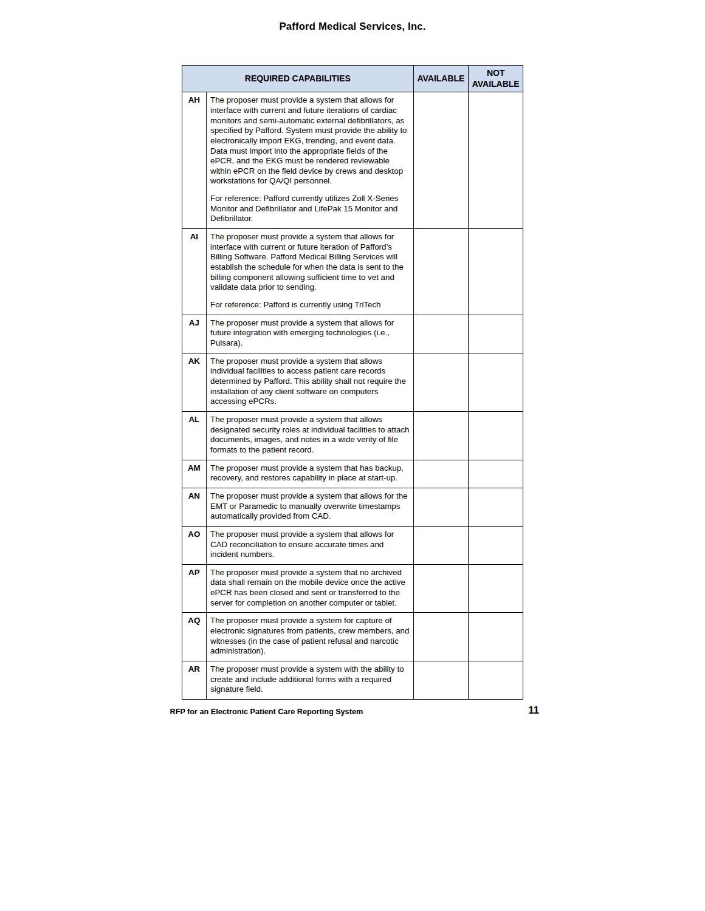Pafford Medical Services, Inc.
| REQUIRED CAPABILITIES | AVAILABLE | NOT AVAILABLE |
| --- | --- | --- |
| AH | The proposer must provide a system that allows for interface with current and future iterations of cardiac monitors and semi-automatic external defibrillators, as specified by Pafford. System must provide the ability to electronically import EKG, trending, and event data. Data must import into the appropriate fields of the ePCR, and the EKG must be rendered reviewable within ePCR on the field device by crews and desktop workstations for QA/QI personnel. For reference: Pafford currently utilizes Zoll X-Series Monitor and Defibrillator and LifePak 15 Monitor and Defibrillator. | | |
| AI | The proposer must provide a system that allows for interface with current or future iteration of Pafford’s Billing Software. Pafford Medical Billing Services will establish the schedule for when the data is sent to the billing component allowing sufficient time to vet and validate data prior to sending. For reference: Pafford is currently using TriTech | | |
| AJ | The proposer must provide a system that allows for future integration with emerging technologies (i.e., Pulsara). | | |
| AK | The proposer must provide a system that allows individual facilities to access patient care records determined by Pafford. This ability shall not require the installation of any client software on computers accessing ePCRs. | | |
| AL | The proposer must provide a system that allows designated security roles at individual facilities to attach documents, images, and notes in a wide verity of file formats to the patient record. | | |
| AM | The proposer must provide a system that has backup, recovery, and restores capability in place at start-up. | | |
| AN | The proposer must provide a system that allows for the EMT or Paramedic to manually overwrite timestamps automatically provided from CAD. | | |
| AO | The proposer must provide a system that allows for CAD reconciliation to ensure accurate times and incident numbers. | | |
| AP | The proposer must provide a system that no archived data shall remain on the mobile device once the active ePCR has been closed and sent or transferred to the server for completion on another computer or tablet. | | |
| AQ | The proposer must provide a system for capture of electronic signatures from patients, crew members, and witnesses (in the case of patient refusal and narcotic administration). | | |
| AR | The proposer must provide a system with the ability to create and include additional forms with a required signature field. | | |
RFP for an Electronic Patient Care Reporting System
11